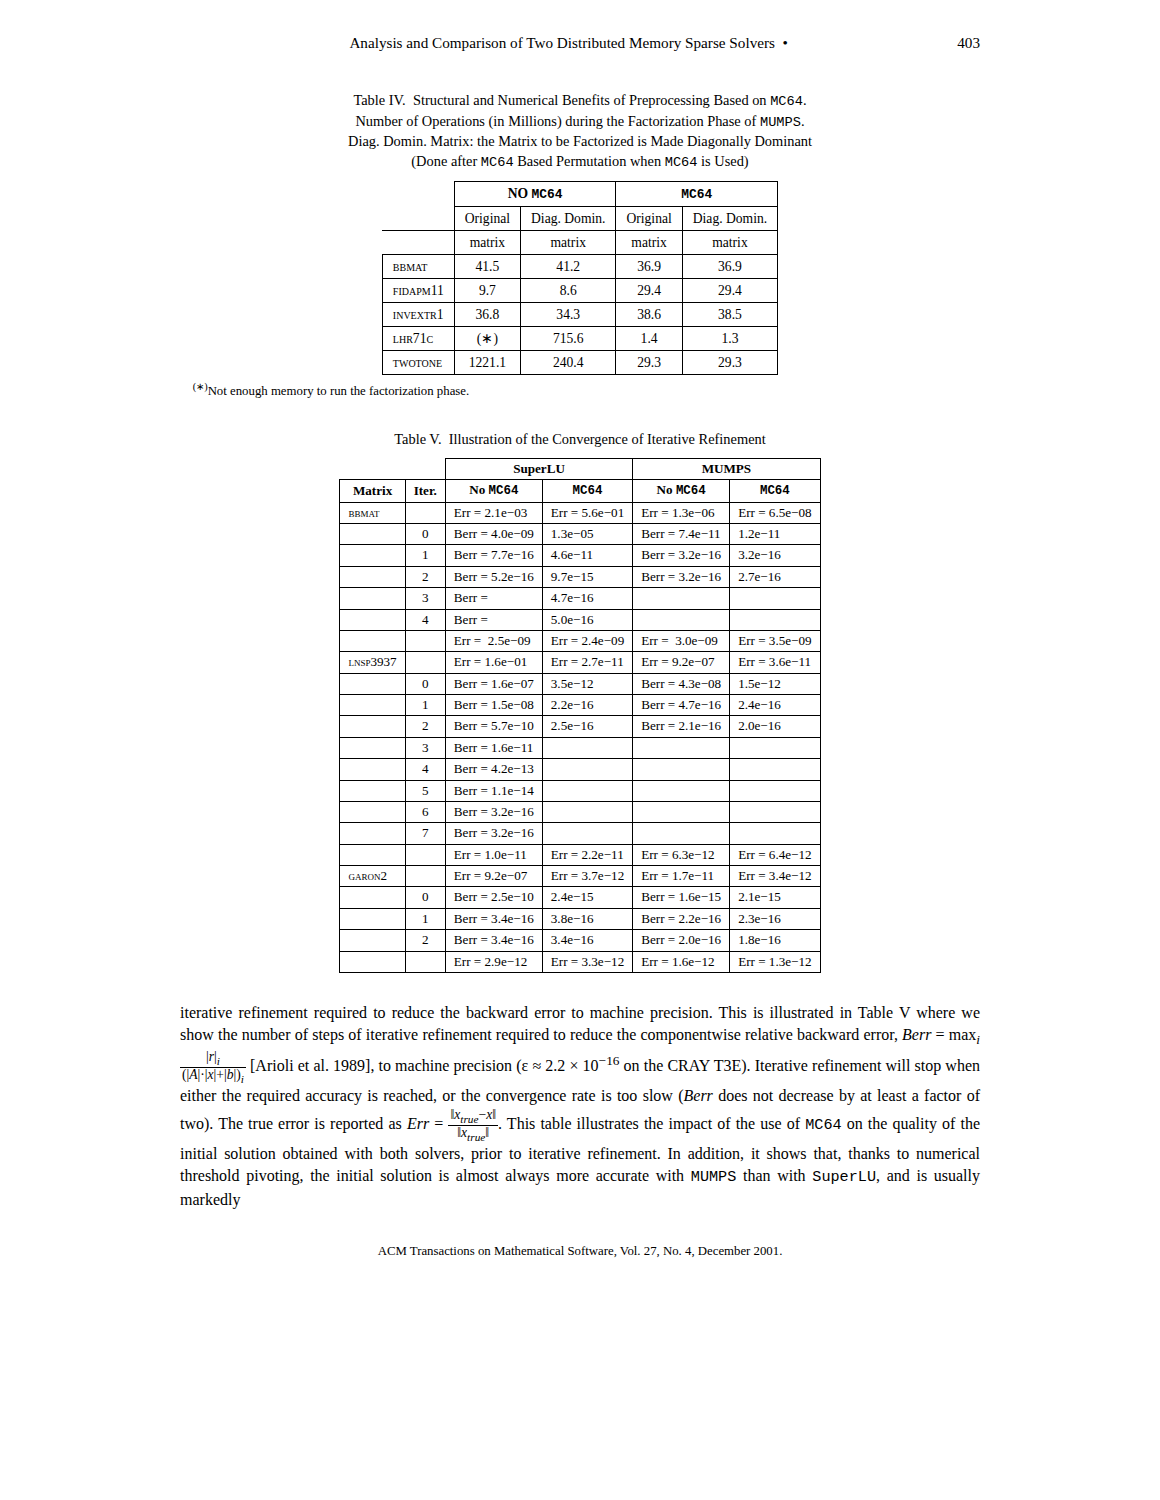403 Analysis and Comparison of Two Distributed Memory Sparse Solvers •
Table IV. Structural and Numerical Benefits of Preprocessing Based on MC64.
Number of Operations (in Millions) during the Factorization Phase of MUMPS.
Diag. Domin. Matrix: the Matrix to be Factorized is Made Diagonally Dominant
(Done after MC64 Based Permutation when MC64 is Used)
| | NO MC64 | MC64 |
| | Original | Diag. Domin. | Original | Diag. Domin. |
| | matrix | matrix | matrix | matrix |
| bbmat | 41.5 | 41.2 | 36.9 | 36.9 |
| fidapm11 | 9.7 | 8.6 | 29.4 | 29.4 |
| invextr1 | 36.8 | 34.3 | 38.6 | 38.5 |
| lhr71c | (∗) | 715.6 | 1.4 | 1.3 |
| twotone | 1221.1 | 240.4 | 29.3 | 29.3 |
(∗)Not enough memory to run the factorization phase.
Table V. Illustration of the Convergence of Iterative Refinement
| | | SuperLU | MUMPS |
| Matrix | Iter. | No MC64 | MC64 | No MC64 | MC64 |
| bbmat | | Err = 2.1e−03 | Err = 5.6e−01 | Err = 1.3e−06 | Err = 6.5e−08 |
| | 0 | Berr = 4.0e−09 | 1.3e−05 | Berr = 7.4e−11 | 1.2e−11 |
| | 1 | Berr = 7.7e−16 | 4.6e−11 | Berr = 3.2e−16 | 3.2e−16 |
| | 2 | Berr = 5.2e−16 | 9.7e−15 | Berr = 3.2e−16 | 2.7e−16 |
| | 3 | Berr = | 4.7e−16 | | |
| | 4 | Berr = | 5.0e−16 | | |
| | | Err = 2.5e−09 | Err = 2.4e−09 | Err = 3.0e−09 | Err = 3.5e−09 |
| lnsp3937 | | Err = 1.6e−01 | Err = 2.7e−11 | Err = 9.2e−07 | Err = 3.6e−11 |
| | 0 | Berr = 1.6e−07 | 3.5e−12 | Berr = 4.3e−08 | 1.5e−12 |
| | 1 | Berr = 1.5e−08 | 2.2e−16 | Berr = 4.7e−16 | 2.4e−16 |
| | 2 | Berr = 5.7e−10 | 2.5e−16 | Berr = 2.1e−16 | 2.0e−16 |
| | 3 | Berr = 1.6e−11 | | | |
| | 4 | Berr = 4.2e−13 | | | |
| | 5 | Berr = 1.1e−14 | | | |
| | 6 | Berr = 3.2e−16 | | | |
| | 7 | Berr = 3.2e−16 | | | |
| | | Err = 1.0e−11 | Err = 2.2e−11 | Err = 6.3e−12 | Err = 6.4e−12 |
| garon2 | | Err = 9.2e−07 | Err = 3.7e−12 | Err = 1.7e−11 | Err = 3.4e−12 |
| | 0 | Berr = 2.5e−10 | 2.4e−15 | Berr = 1.6e−15 | 2.1e−15 |
| | 1 | Berr = 3.4e−16 | 3.8e−16 | Berr = 2.2e−16 | 2.3e−16 |
| | 2 | Berr = 3.4e−16 | 3.4e−16 | Berr = 2.0e−16 | 1.8e−16 |
| | | Err = 2.9e−12 | Err = 3.3e−12 | Err = 1.6e−12 | Err = 1.3e−12 |
iterative refinement required to reduce the backward error to machine precision. This is illustrated in Table V where we show the number of steps of iterative refinement required to reduce the componentwise relative backward error, Berr = maxi |r|i(|A|·|x|+|b|)i [Arioli et al. 1989], to machine precision (ε ≈ 2.2 × 10−16 on the CRAY T3E). Iterative refinement will stop when either the required accuracy is reached, or the convergence rate is too slow (Berr does not decrease by at least a factor of two). The true error is reported as Err = ‖xtrue−x‖‖xtrue‖. This table illustrates the impact of the use of MC64 on the quality of the initial solution obtained with both solvers, prior to iterative refinement. In addition, it shows that, thanks to numerical threshold pivoting, the initial solution is almost always more accurate with MUMPS than with SuperLU, and is usually markedly
ACM Transactions on Mathematical Software, Vol. 27, No. 4, December 2001.